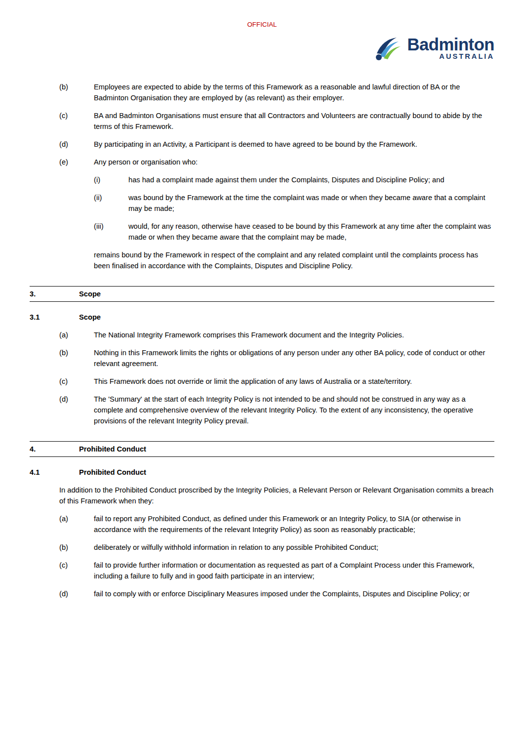OFFICIAL
Badminton
AUSTRALIA
(b)
Employees are expected to abide by the terms of this Framework as a reasonable and lawful direction of BA or the Badminton Organisation they are employed by (as relevant) as their employer.
(c)
BA and Badminton Organisations must ensure that all Contractors and Volunteers are contractually bound to abide by the terms of this Framework.
(d)
By participating in an Activity, a Participant is deemed to have agreed to be bound by the Framework.
(e)
Any person or organisation who:
(i)
has had a complaint made against them under the Complaints, Disputes and Discipline Policy; and
(ii)
was bound by the Framework at the time the complaint was made or when they became aware that a complaint may be made;
(iii)
would, for any reason, otherwise have ceased to be bound by this Framework at any time after the complaint was made or when they became aware that the complaint may be made,
remains bound by the Framework in respect of the complaint and any related complaint until the complaints process has been finalised in accordance with the Complaints, Disputes and Discipline Policy.
3.
Scope
3.1
Scope
(a)
The National Integrity Framework comprises this Framework document and the Integrity Policies.
(b)
Nothing in this Framework limits the rights or obligations of any person under any other BA policy, code of conduct or other relevant agreement.
(c)
This Framework does not override or limit the application of any laws of Australia or a state/territory.
(d)
The 'Summary' at the start of each Integrity Policy is not intended to be and should not be construed in any way as a complete and comprehensive overview of the relevant Integrity Policy. To the extent of any inconsistency, the operative provisions of the relevant Integrity Policy prevail.
4.
Prohibited Conduct
4.1
Prohibited Conduct
In addition to the Prohibited Conduct proscribed by the Integrity Policies, a Relevant Person or Relevant Organisation commits a breach of this Framework when they:
(a)
fail to report any Prohibited Conduct, as defined under this Framework or an Integrity Policy, to SIA (or otherwise in accordance with the requirements of the relevant Integrity Policy) as soon as reasonably practicable;
(b)
deliberately or wilfully withhold information in relation to any possible Prohibited Conduct;
(c)
fail to provide further information or documentation as requested as part of a Complaint Process under this Framework, including a failure to fully and in good faith participate in an interview;
(d)
fail to comply with or enforce Disciplinary Measures imposed under the Complaints, Disputes and Discipline Policy; or